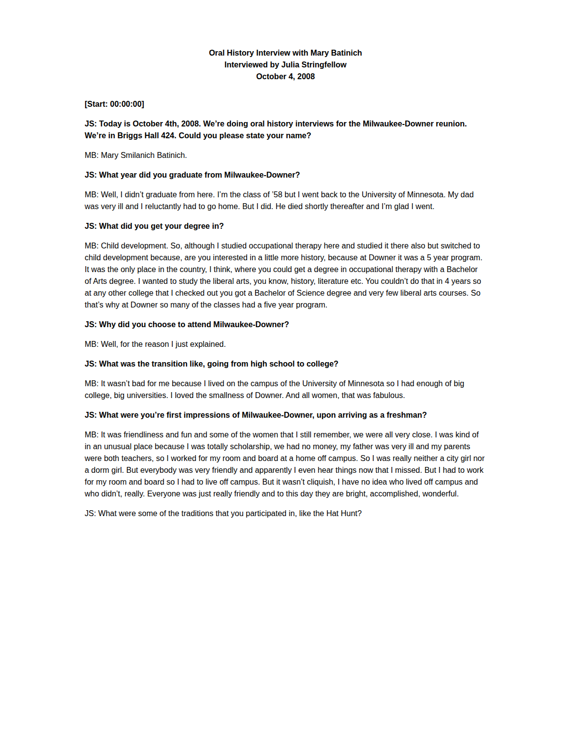Oral History Interview with Mary Batinich
Interviewed by Julia Stringfellow
October 4, 2008
[Start: 00:00:00]
JS: Today is October 4th, 2008. We’re doing oral history interviews for the Milwaukee-Downer reunion. We’re in Briggs Hall 424. Could you please state your name?
MB: Mary Smilanich Batinich.
JS: What year did you graduate from Milwaukee-Downer?
MB: Well, I didn’t graduate from here. I’m the class of ’58 but I went back to the University of Minnesota. My dad was very ill and I reluctantly had to go home. But I did. He died shortly thereafter and I’m glad I went.
JS: What did you get your degree in?
MB: Child development. So, although I studied occupational therapy here and studied it there also but switched to child development because, are you interested in a little more history, because at Downer it was a 5 year program. It was the only place in the country, I think, where you could get a degree in occupational therapy with a Bachelor of Arts degree. I wanted to study the liberal arts, you know, history, literature etc. You couldn’t do that in 4 years so at any other college that I checked out you got a Bachelor of Science degree and very few liberal arts courses. So that’s why at Downer so many of the classes had a five year program.
JS: Why did you choose to attend Milwaukee-Downer?
MB: Well, for the reason I just explained.
JS: What was the transition like, going from high school to college?
MB: It wasn’t bad for me because I lived on the campus of the University of Minnesota so I had enough of big college, big universities. I loved the smallness of Downer. And all women, that was fabulous.
JS: What were you’re first impressions of Milwaukee-Downer, upon arriving as a freshman?
MB: It was friendliness and fun and some of the women that I still remember, we were all very close. I was kind of in an unusual place because I was totally scholarship, we had no money, my father was very ill and my parents were both teachers, so I worked for my room and board at a home off campus. So I was really neither a city girl nor a dorm girl. But everybody was very friendly and apparently I even hear things now that I missed. But I had to work for my room and board so I had to live off campus. But it wasn’t cliquish, I have no idea who lived off campus and who didn’t, really. Everyone was just really friendly and to this day they are bright, accomplished, wonderful.
JS: What were some of the traditions that you participated in, like the Hat Hunt?